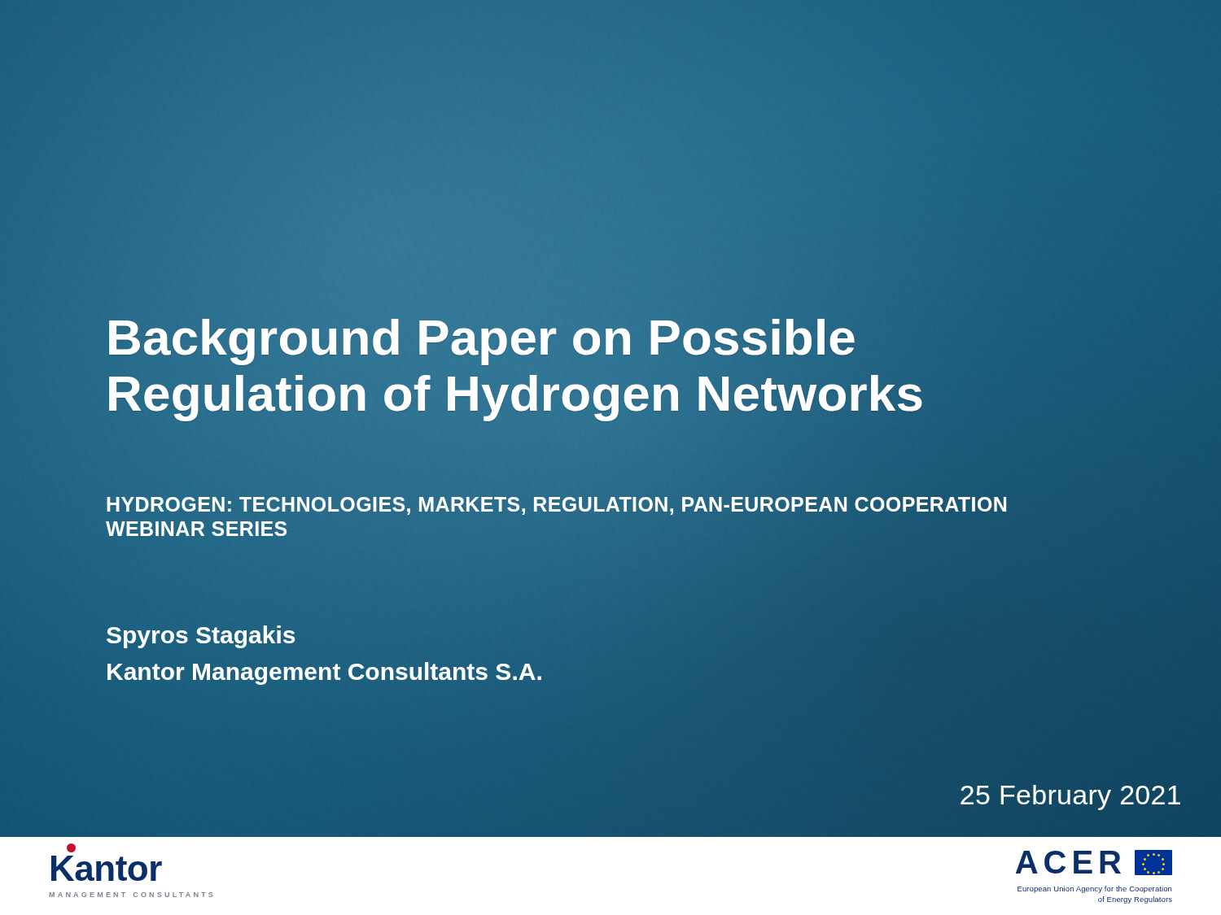Background Paper on Possible Regulation of Hydrogen Networks
Hydrogen: Technologies, Markets, Regulation, Pan-European Cooperation Webinar Series
Spyros Stagakis Kantor Management Consultants S.A.
25 February 2021
Kantor
MANAGEMENT CONSULTANTS
ACER
European Union Agency for the Cooperation
of Energy Regulators